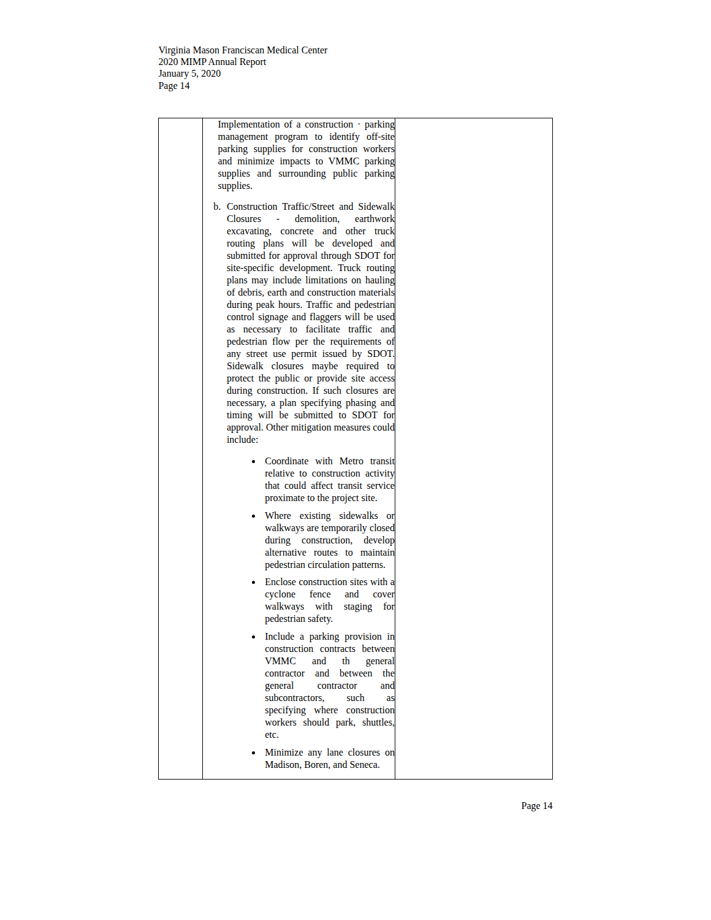Virginia Mason Franciscan Medical Center
2020 MIMP Annual Report
January 5, 2020
Page 14
| | Implementation of a construction · parking management program to identify off-site parking supplies for construction workers and minimize impacts to VMMC parking supplies and surrounding public parking supplies. Construction Traffic/Street and Sidewalk Closures - demolition, earthwork excavating, concrete and other truck routing plans will be developed and submitted for approval through SDOT for site-specific development. Truck routing plans may include limitations on hauling of debris, earth and construction materials during peak hours. Traffic and pedestrian control signage and flaggers will be used as necessary to facilitate traffic and pedestrian flow per the requirements of any street use permit issued by SDOT. Sidewalk closures maybe required to protect the public or provide site access during construction. If such closures are necessary, a plan specifying phasing and timing will be submitted to SDOT for approval. Other mitigation measures could include: Coordinate with Metro transit relative to construction activity that could affect transit service proximate to the project site. Where existing sidewalks or walkways are temporarily closed during construction, develop alternative routes to maintain pedestrian circulation patterns. Enclose construction sites with a cyclone fence and cover walkways with staging for pedestrian safety. Include a parking provision in construction contracts between VMMC and th general contractor and between the general contractor and subcontractors, such as specifying where construction workers should park, shuttles, etc. Minimize any lane closures on Madison, Boren, and Seneca. | |
Page 14